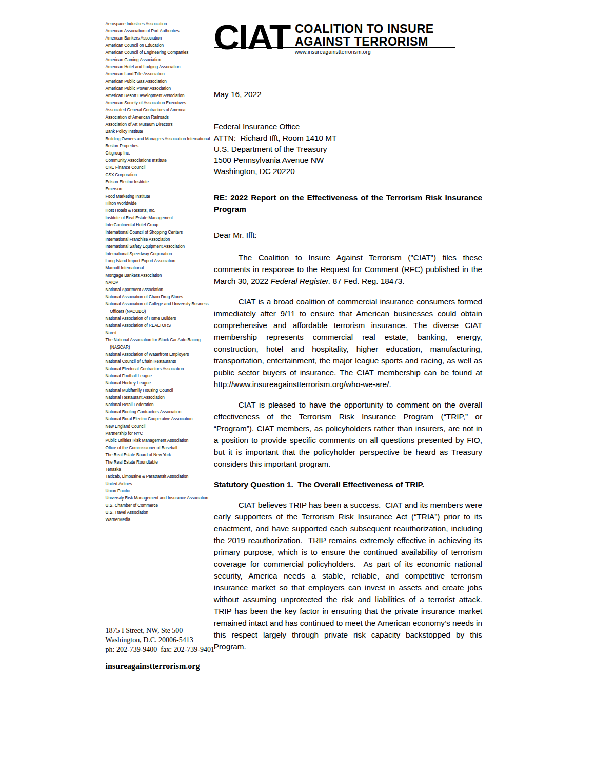Aerospace Industries Association
American Association of Port Authorities
American Bankers Association
American Council on Education
American Council of Engineering Companies
American Gaming Association
American Hotel and Lodging Association
American Land Title Association
American Public Gas Association
American Public Power Association
American Resort Development Association
American Society of Association Executives
Associated General Contractors of America
Association of American Railroads
Association of Art Museum Directors
Bank Policy Institute
Building Owners and Managers Association International
Boston Properties
Citigroup Inc.
Community Associations Institute
CRE Finance Council
CSX Corporation
Edison Electric Institute
Emerson
Food Marketing Institute
Hilton Worldwide
Host Hotels & Resorts, Inc.
Institute of Real Estate Management
InterContinental Hotel Group
International Council of Shopping Centers
International Franchise Association
International Safety Equipment Association
International Speedway Corporation
Long Island Import Export Association
Marriott International
Mortgage Bankers Association
NAIOP
National Apartment Association
National Association of Chain Drug Stores
National Association of College and University Business
Officers (NACUBO)
National Association of Home Builders
National Association of REALTORS
Nareit
The National Association for Stock Car Auto Racing
(NASCAR)
National Association of Waterfront Employers
National Council of Chain Restaurants
National Electrical Contractors Association
National Football League
National Hockey League
National Multifamily Housing Council
National Restaurant Association
National Retail Federation
National Roofing Contractors Association
National Rural Electric Cooperative Association
New England Council
Partnership for NYC
Public Utilities Risk Management Association
Office of the Commissioner of Baseball
The Real Estate Board of New York
The Real Estate Roundtable
Tenaska
Taxicab, Limousine & Paratransit Association
United Airlines
Union Pacific
University Risk Management and Insurance Association
U.S. Chamber of Commerce
U.S. Travel Association
WarnerMedia
CIAT
COALITION TO INSURE
AGAINST TERRORISM
www.insureagainstterrorism.org
May 16, 2022
Federal Insurance Office
ATTN: Richard Ifft, Room 1410 MT
U.S. Department of the Treasury
1500 Pennsylvania Avenue NW
Washington, DC 20220
RE: 2022 Report on the Effectiveness of the Terrorism Risk Insurance Program
Dear Mr. Ifft:
The Coalition to Insure Against Terrorism ("CIAT") files these comments in response to the Request for Comment (RFC) published in the March 30, 2022 Federal Register. 87 Fed. Reg. 18473.
CIAT is a broad coalition of commercial insurance consumers formed immediately after 9/11 to ensure that American businesses could obtain comprehensive and affordable terrorism insurance. The diverse CIAT membership represents commercial real estate, banking, energy, construction, hotel and hospitality, higher education, manufacturing, transportation, entertainment, the major league sports and racing, as well as public sector buyers of insurance. The CIAT membership can be found at http://www.insureagainstterrorism.org/who-we-are/.
CIAT is pleased to have the opportunity to comment on the overall effectiveness of the Terrorism Risk Insurance Program (“TRIP,” or “Program”). CIAT members, as policyholders rather than insurers, are not in a position to provide specific comments on all questions presented by FIO, but it is important that the policyholder perspective be heard as Treasury considers this important program.
Statutory Question 1. The Overall Effectiveness of TRIP.
CIAT believes TRIP has been a success. CIAT and its members were early supporters of the Terrorism Risk Insurance Act (“TRIA”) prior to its enactment, and have supported each subsequent reauthorization, including the 2019 reauthorization. TRIP remains extremely effective in achieving its primary purpose, which is to ensure the continued availability of terrorism coverage for commercial policyholders. As part of its economic national security, America needs a stable, reliable, and competitive terrorism insurance market so that employers can invest in assets and create jobs without assuming unprotected the risk and liabilities of a terrorist attack. TRIP has been the key factor in ensuring that the private insurance market remained intact and has continued to meet the American economy’s needs in this respect largely through private risk capacity backstopped by this Program.
1875 I Street, NW, Ste 500
Washington, D.C. 20006-5413
ph: 202-739-9400 fax: 202-739-9401
insureagainstterrorism.org